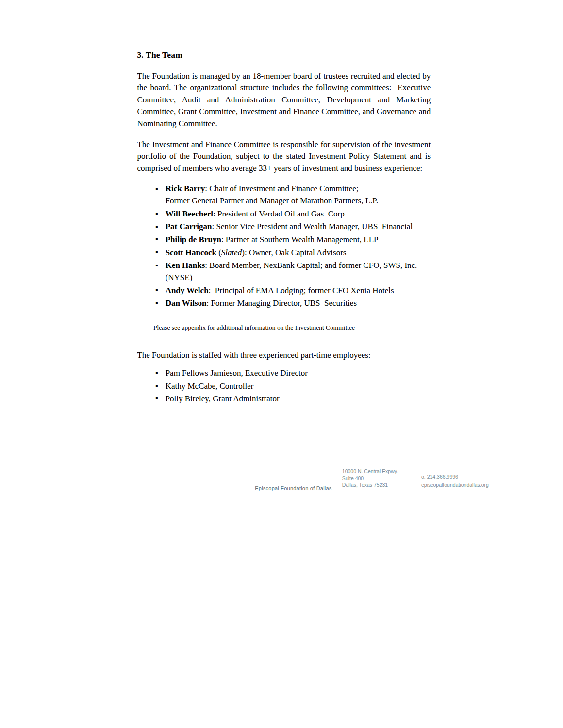3. The Team
The Foundation is managed by an 18-member board of trustees recruited and elected by the board. The organizational structure includes the following committees: Executive Committee, Audit and Administration Committee, Development and Marketing Committee, Grant Committee, Investment and Finance Committee, and Governance and Nominating Committee.
The Investment and Finance Committee is responsible for supervision of the investment portfolio of the Foundation, subject to the stated Investment Policy Statement and is comprised of members who average 33+ years of investment and business experience:
Rick Barry: Chair of Investment and Finance Committee;
Former General Partner and Manager of Marathon Partners, L.P.
Will Beecherl: President of Verdad Oil and Gas Corp
Pat Carrigan: Senior Vice President and Wealth Manager, UBS Financial
Philip de Bruyn: Partner at Southern Wealth Management, LLP
Scott Hancock (Slated): Owner, Oak Capital Advisors
Ken Hanks: Board Member, NexBank Capital; and former CFO, SWS, Inc. (NYSE)
Andy Welch: Principal of EMA Lodging; former CFO Xenia Hotels
Dan Wilson: Former Managing Director, UBS Securities
Please see appendix for additional information on the Investment Committee
The Foundation is staffed with three experienced part-time employees:
Pam Fellows Jamieson, Executive Director
Kathy McCabe, Controller
Polly Bireley, Grant Administrator
Episcopal Foundation of Dallas
10000 N. Central Expwy.
Suite 400
Dallas, Texas 75231
o. 214.366.9996
episcopalfoundationdallas.org